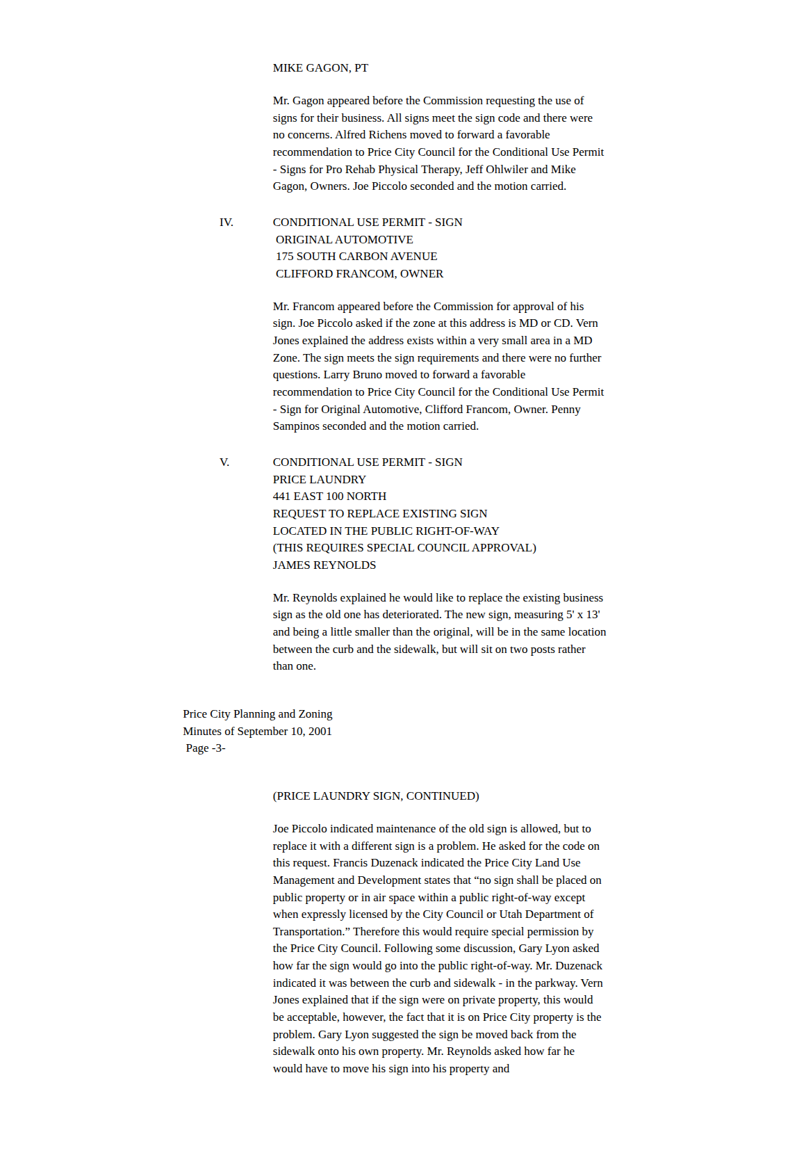MIKE GAGON, PT
Mr. Gagon appeared before the Commission requesting the use of signs for their business. All signs meet the sign code and there were no concerns. Alfred Richens moved to forward a favorable recommendation to Price City Council for the Conditional Use Permit - Signs for Pro Rehab Physical Therapy, Jeff Ohlwiler and Mike Gagon, Owners. Joe Piccolo seconded and the motion carried.
IV.
CONDITIONAL USE PERMIT - SIGN
ORIGINAL AUTOMOTIVE
175 SOUTH CARBON AVENUE
CLIFFORD FRANCOM, OWNER
Mr. Francom appeared before the Commission for approval of his sign. Joe Piccolo asked if the zone at this address is MD or CD. Vern Jones explained the address exists within a very small area in a MD Zone. The sign meets the sign requirements and there were no further questions. Larry Bruno moved to forward a favorable recommendation to Price City Council for the Conditional Use Permit - Sign for Original Automotive, Clifford Francom, Owner. Penny Sampinos seconded and the motion carried.
V.
CONDITIONAL USE PERMIT - SIGN
PRICE LAUNDRY
441 EAST 100 NORTH
REQUEST TO REPLACE EXISTING SIGN
LOCATED IN THE PUBLIC RIGHT-OF-WAY
(THIS REQUIRES SPECIAL COUNCIL APPROVAL)
JAMES REYNOLDS
Mr. Reynolds explained he would like to replace the existing business sign as the old one has deteriorated. The new sign, measuring 5' x 13' and being a little smaller than the original, will be in the same location between the curb and the sidewalk, but will sit on two posts rather than one.
Price City Planning and Zoning
Minutes of September 10, 2001
Page -3-
(PRICE LAUNDRY SIGN, CONTINUED)
Joe Piccolo indicated maintenance of the old sign is allowed, but to replace it with a different sign is a problem. He asked for the code on this request. Francis Duzenack indicated the Price City Land Use Management and Development states that “no sign shall be placed on public property or in air space within a public right-of-way except when expressly licensed by the City Council or Utah Department of Transportation.” Therefore this would require special permission by the Price City Council. Following some discussion, Gary Lyon asked how far the sign would go into the public right-of-way. Mr. Duzenack indicated it was between the curb and sidewalk - in the parkway. Vern Jones explained that if the sign were on private property, this would be acceptable, however, the fact that it is on Price City property is the problem. Gary Lyon suggested the sign be moved back from the sidewalk onto his own property. Mr. Reynolds asked how far he would have to move his sign into his property and